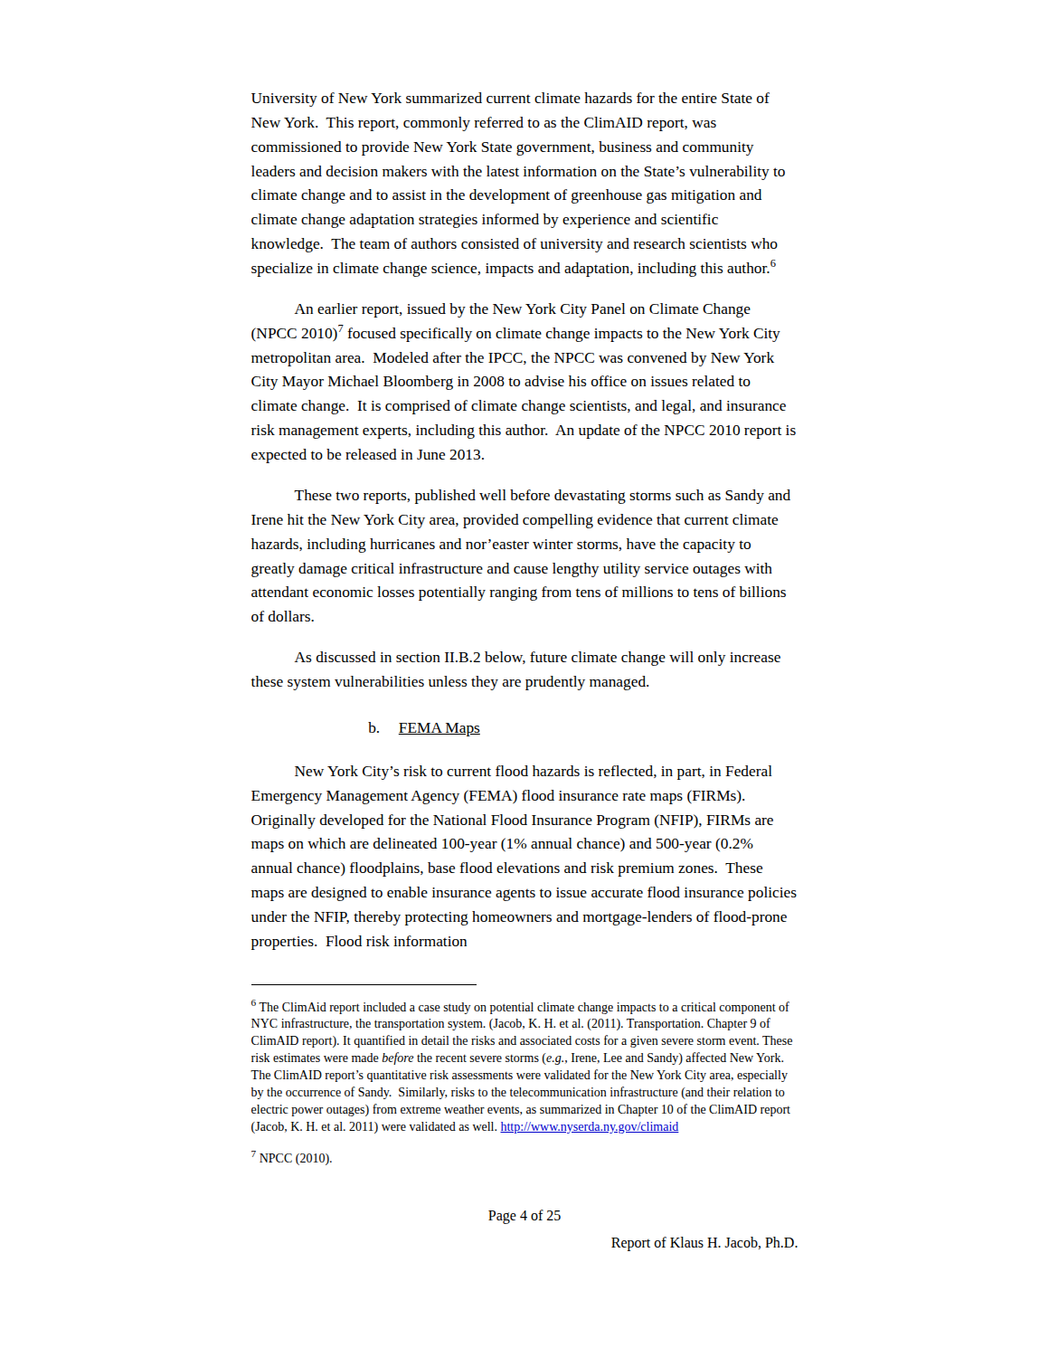University of New York summarized current climate hazards for the entire State of New York. This report, commonly referred to as the ClimAID report, was commissioned to provide New York State government, business and community leaders and decision makers with the latest information on the State’s vulnerability to climate change and to assist in the development of greenhouse gas mitigation and climate change adaptation strategies informed by experience and scientific knowledge. The team of authors consisted of university and research scientists who specialize in climate change science, impacts and adaptation, including this author.6
An earlier report, issued by the New York City Panel on Climate Change (NPCC 2010)7 focused specifically on climate change impacts to the New York City metropolitan area. Modeled after the IPCC, the NPCC was convened by New York City Mayor Michael Bloomberg in 2008 to advise his office on issues related to climate change. It is comprised of climate change scientists, and legal, and insurance risk management experts, including this author. An update of the NPCC 2010 report is expected to be released in June 2013.
These two reports, published well before devastating storms such as Sandy and Irene hit the New York City area, provided compelling evidence that current climate hazards, including hurricanes and nor’easter winter storms, have the capacity to greatly damage critical infrastructure and cause lengthy utility service outages with attendant economic losses potentially ranging from tens of millions to tens of billions of dollars.
As discussed in section II.B.2 below, future climate change will only increase these system vulnerabilities unless they are prudently managed.
b. FEMA Maps
New York City’s risk to current flood hazards is reflected, in part, in Federal Emergency Management Agency (FEMA) flood insurance rate maps (FIRMs). Originally developed for the National Flood Insurance Program (NFIP), FIRMs are maps on which are delineated 100-year (1% annual chance) and 500-year (0.2% annual chance) floodplains, base flood elevations and risk premium zones. These maps are designed to enable insurance agents to issue accurate flood insurance policies under the NFIP, thereby protecting homeowners and mortgage-lenders of flood-prone properties. Flood risk information
6 The ClimAid report included a case study on potential climate change impacts to a critical component of NYC infrastructure, the transportation system. (Jacob, K. H. et al. (2011). Transportation. Chapter 9 of ClimAID report). It quantified in detail the risks and associated costs for a given severe storm event. These risk estimates were made before the recent severe storms (e.g., Irene, Lee and Sandy) affected New York. The ClimAID report’s quantitative risk assessments were validated for the New York City area, especially by the occurrence of Sandy. Similarly, risks to the telecommunication infrastructure (and their relation to electric power outages) from extreme weather events, as summarized in Chapter 10 of the ClimAID report (Jacob, K. H. et al. 2011) were validated as well. http://www.nyserda.ny.gov/climaid
7 NPCC (2010).
Page 4 of 25
Report of Klaus H. Jacob, Ph.D.